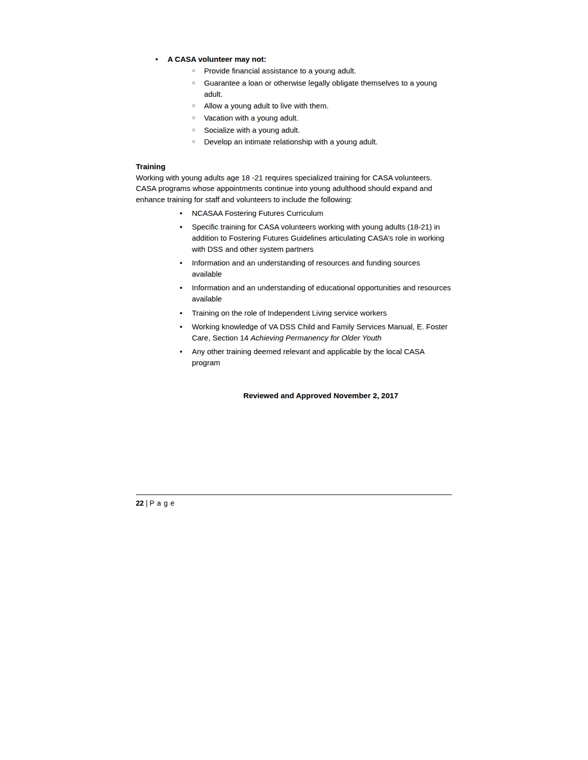A CASA volunteer may not:
Provide financial assistance to a young adult.
Guarantee a loan or otherwise legally obligate themselves to a young adult.
Allow a young adult to live with them.
Vacation with a young adult.
Socialize with a young adult.
Develop an intimate relationship with a young adult.
Training
Working with young adults age 18 -21 requires specialized training for CASA volunteers. CASA programs whose appointments continue into young adulthood should expand and enhance training for staff and volunteers to include the following:
NCASAA Fostering Futures Curriculum
Specific training for CASA volunteers working with young adults (18-21) in addition to Fostering Futures Guidelines articulating CASA’s role in working with DSS and other system partners
Information and an understanding of resources and funding sources available
Information and an understanding of educational opportunities and resources available
Training on the role of Independent Living service workers
Working knowledge of VA DSS Child and Family Services Manual, E. Foster Care, Section 14 Achieving Permanency for Older Youth
Any other training deemed relevant and applicable by the local CASA program
Reviewed and Approved November 2, 2017
22 | P a g e